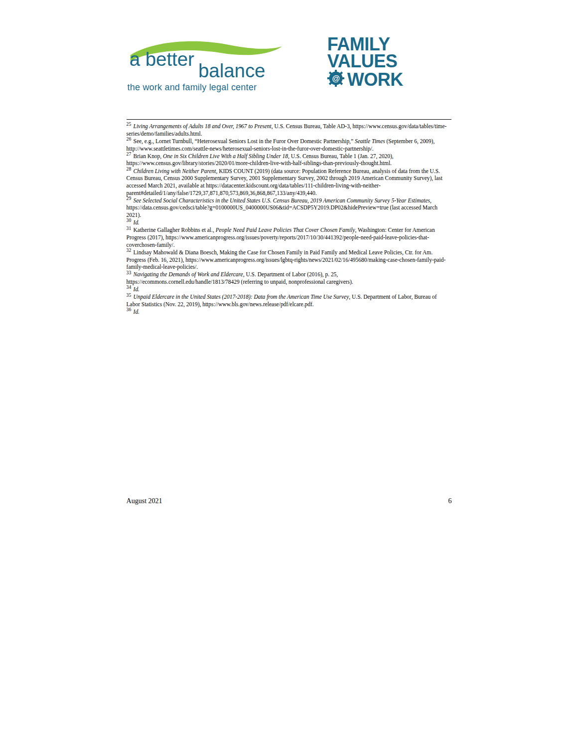a better balance
the work and family legal center
FAMILY
VALUES
@ WORK
25 Living Arrangements of Adults 18 and Over, 1967 to Present, U.S. Census Bureau, Table AD-3, https://www.census.gov/data/tables/time-series/demo/families/adults.html.
26 See, e.g., Lornet Turnbull, “Heterosexual Seniors Lost in the Furor Over Domestic Partnership,” Seattle Times (September 6, 2009), http://www.seattletimes.com/seattle-news/heterosexual-seniors-lost-in-the-furor-over-domestic-partnership/.
27 Brian Knop, One in Six Children Live With a Half Sibling Under 18, U.S. Census Bureau, Table 1 (Jan. 27, 2020), https://www.census.gov/library/stories/2020/01/more-children-live-with-half-siblings-than-previously-thought.html.
28 Children Living with Neither Parent, KIDS COUNT (2019) (data source: Population Reference Bureau, analysis of data from the U.S. Census Bureau, Census 2000 Supplementary Survey, 2001 Supplementary Survey, 2002 through 2019 American Community Survey), last accessed March 2021, available at https://datacenter.kidscount.org/data/tables/111-children-living-with-neither-parent#detailed/1/any/false/1729,37,871,870,573,869,36,868,867,133/any/439,440.
29 See Selected Social Characteristics in the United States U.S. Census Bureau, 2019 American Community Survey 5-Year Estimates, https://data.census.gov/cedsci/table?g=0100000US_0400000US06&tid=ACSDP5Y2019.DP02&hidePreview=true (last accessed March 2021).
30 Id.
31 Katherine Gallagher Robbins et al., People Need Paid Leave Policies That Cover Chosen Family, Washington: Center for American Progress (2017), https://www.americanprogress.org/issues/poverty/reports/2017/10/30/441392/people-need-paid-leave-policies-that-coverchosen-family/.
32 Lindsay Mahowald & Diana Boesch, Making the Case for Chosen Family in Paid Family and Medical Leave Policies, Ctr. for Am. Progress (Feb. 16, 2021), https://www.americanprogress.org/issues/lgbtq-rights/news/2021/02/16/495680/making-case-chosen-family-paid-family-medical-leave-policies/.
33 Navigating the Demands of Work and Eldercare, U.S. Department of Labor (2016), p. 25, https://ecommons.cornell.edu/handle/1813/78429 (referring to unpaid, nonprofessional caregivers).
34 Id.
35 Unpaid Eldercare in the United States (2017-2018): Data from the American Time Use Survey, U.S. Department of Labor, Bureau of Labor Statistics (Nov. 22, 2019), https://www.bls.gov/news.release/pdf/elcare.pdf.
36 Id.
August 2021 6